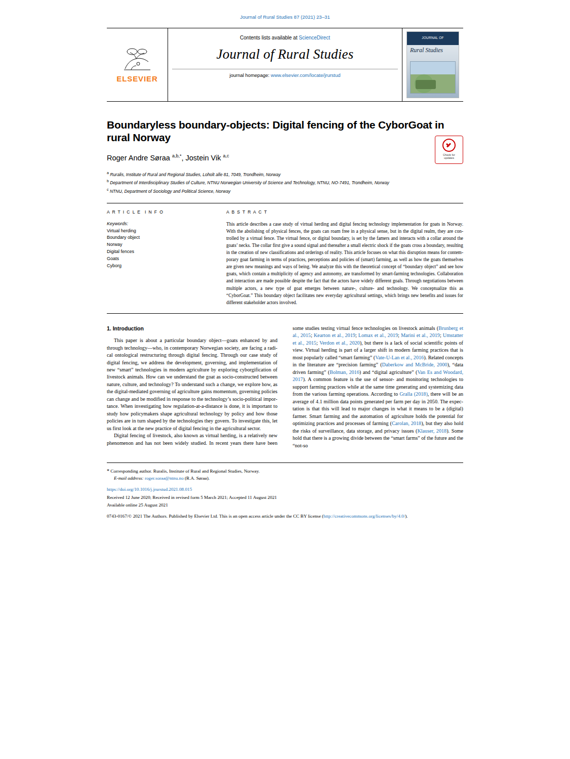Journal of Rural Studies 87 (2021) 23–31
ELSEVIER
Contents lists available at ScienceDirect
Journal of Rural Studies
journal homepage: www.elsevier.com/locate/jrurstud
JOURNAL OF
Rural Studies
Check for
updates
Boundaryless boundary-objects: Digital fencing of the CyborGoat in rural Norway
Roger Andre Søraa a,b,*, Jostein Vik a,c
a Ruralis, Institute of Rural and Regional Studies, Loholt alle 81, 7049, Trondheim, Norway
b Department of Interdisciplinary Studies of Culture, NTNU Norwegian University of Science and Technology, NTNU, NO-7491, Trondheim, Norway
c NTNU, Department of Sociology and Political Science, Norway
A R T I C L E I N F O
Keywords:
Virtual herding
Boundary object
Norway
Digital fences
Goats
Cyborg
A B S T R A C T
This article describes a case study of virtual herding and digital fencing technology implementation for goats in Norway. With the abolishing of physical fences, the goats can roam free in a physical sense, but in the digital realm, they are controlled by a virtual fence. The virtual fence, or digital boundary, is set by the famers and interacts with a collar around the goats’ necks. The collar first give a sound signal and thereafter a small electric shock if the goats cross a boundary, resulting in the creation of new classifications and orderings of reality. This article focuses on what this disruption means for contemporary goat farming in terms of practices, perceptions and policies of (smart) farming, as well as how the goats themselves are given new meanings and ways of being. We analyze this with the theoretical concept of “boundary object” and see how goats, which contain a multiplicity of agency and autonomy, are transformed by smart-farming technologies. Collaboration and interaction are made possible despite the fact that the actors have widely different goals. Through negotiations between multiple actors, a new type of goat emerges between nature-, culture- and technology. We conceptualize this as “CyborGoat.” This boundary object facilitates new everyday agricultural settings, which brings new benefits and issues for different stakeholder actors involved.
1. Introduction
This paper is about a particular boundary object—goats enhanced by and through technology—who, in contemporary Norwegian society, are facing a radical ontological restructuring through digital fencing. Through our case study of digital fencing, we address the development, governing, and implementation of new “smart” technologies in modern agriculture by exploring cyborgification of livestock animals. How can we understand the goat as socio-constructed between nature, culture, and technology? To understand such a change, we explore how, as the digital-mediated governing of agriculture gains momentum, governing policies can change and be modified in response to the technology’s socio-political importance. When investigating how regulation-at-a-distance is done, it is important to study how policymakers shape agricultural technology by policy and how those policies are in turn shaped by the technologies they govern. To investigate this, let us first look at the new practice of digital fencing in the agricultural sector.
Digital fencing of livestock, also known as virtual herding, is a relatively new phenomenon and has not been widely studied. In recent years there have been some studies testing virtual fence technologies on livestock animals (Brunberg et al., 2015; Kearton et al., 2019; Lomax et al., 2019; Marini et al., 2019; Umstatter et al., 2015; Verdon et al., 2020), but there is a lack of social scientific points of view. Virtual herding is part of a larger shift in modern farming practices that is most popularly called “smart farming” (Vate-U-Lan et al., 2016). Related concepts in the literature are “precision farming” (Daberkow and McBride, 2000), “data driven farming” (Bolman, 2016) and “digital agriculture” (Van Es and Woodard, 2017). A common feature is the use of sensor- and monitoring technologies to support farming practices while at the same time generating and systemizing data from the various farming operations. According to Gralla (2018), there will be an average of 4.1 million data points generated per farm per day in 2050. The expectation is that this will lead to major changes in what it means to be a (digital) farmer. Smart farming and the automation of agriculture holds the potential for optimizing practices and processes of farming (Carolan, 2018), but they also hold the risks of surveillance, data storage, and privacy issues (Klauser, 2018). Some hold that there is a growing divide between the “smart farms” of the future and the “not-so
* Corresponding author. Ruralis, Institute of Rural and Regional Studies, Norway.
E-mail address: roger.soraa@ntnu.no (R.A. Søraa).
https://doi.org/10.1016/j.jrurstud.2021.08.015
Received 12 June 2020; Received in revised form 5 March 2021; Accepted 11 August 2021
Available online 25 August 2021
0743-0167/© 2021 The Authors. Published by Elsevier Ltd. This is an open access article under the CC BY license (http://creativecommons.org/licenses/by/4.0/).